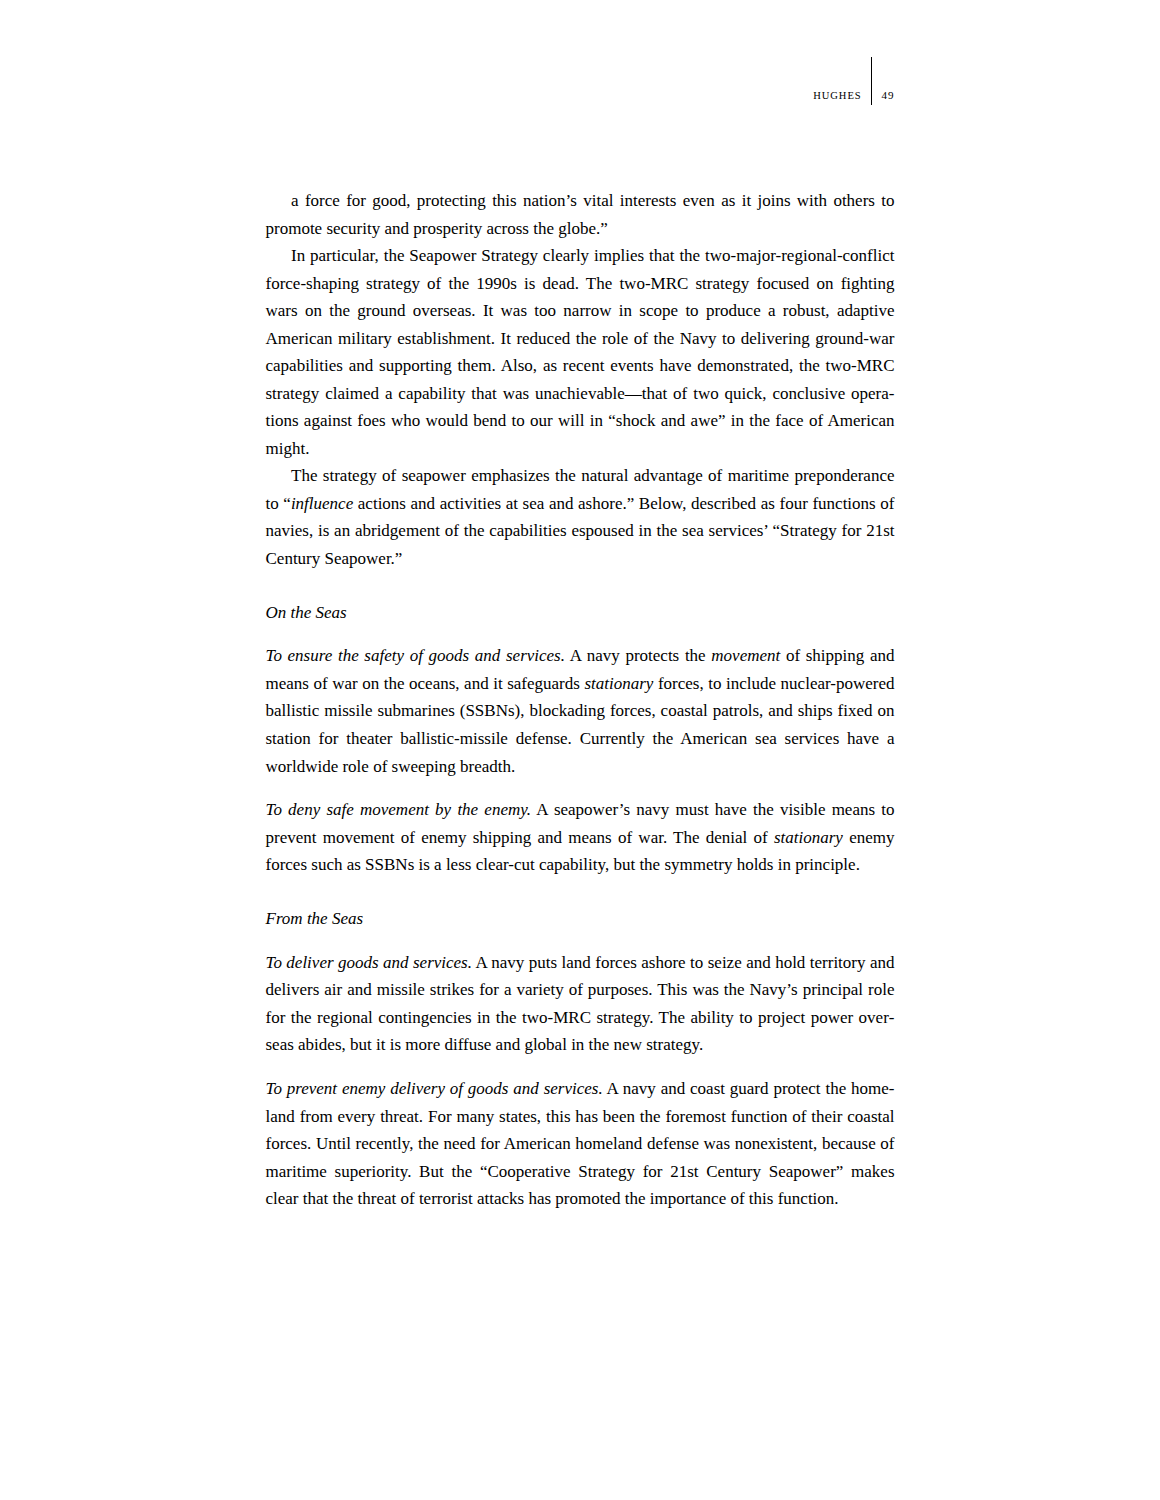Hughes 49
a force for good, protecting this nation’s vital interests even as it joins with others to promote security and prosperity across the globe.”
In particular, the Seapower Strategy clearly implies that the two-major-regional-conflict force-shaping strategy of the 1990s is dead. The two-MRC strategy focused on fighting wars on the ground overseas. It was too narrow in scope to produce a robust, adaptive American military establishment. It reduced the role of the Navy to delivering ground-war capabilities and supporting them. Also, as recent events have demonstrated, the two-MRC strategy claimed a capability that was unachievable—that of two quick, conclusive operations against foes who would bend to our will in “shock and awe” in the face of American might.
The strategy of seapower emphasizes the natural advantage of maritime preponderance to “influence actions and activities at sea and ashore.” Below, described as four functions of navies, is an abridgement of the capabilities espoused in the sea services’ “Strategy for 21st Century Seapower.”
On the Seas
To ensure the safety of goods and services. A navy protects the movement of shipping and means of war on the oceans, and it safeguards stationary forces, to include nuclear-powered ballistic missile submarines (SSBNs), blockading forces, coastal patrols, and ships fixed on station for theater ballistic-missile defense. Currently the American sea services have a worldwide role of sweeping breadth.
To deny safe movement by the enemy. A seapower’s navy must have the visible means to prevent movement of enemy shipping and means of war. The denial of stationary enemy forces such as SSBNs is a less clear-cut capability, but the symmetry holds in principle.
From the Seas
To deliver goods and services. A navy puts land forces ashore to seize and hold territory and delivers air and missile strikes for a variety of purposes. This was the Navy’s principal role for the regional contingencies in the two-MRC strategy. The ability to project power overseas abides, but it is more diffuse and global in the new strategy.
To prevent enemy delivery of goods and services. A navy and coast guard protect the homeland from every threat. For many states, this has been the foremost function of their coastal forces. Until recently, the need for American homeland defense was nonexistent, because of maritime superiority. But the “Cooperative Strategy for 21st Century Seapower” makes clear that the threat of terrorist attacks has promoted the importance of this function.